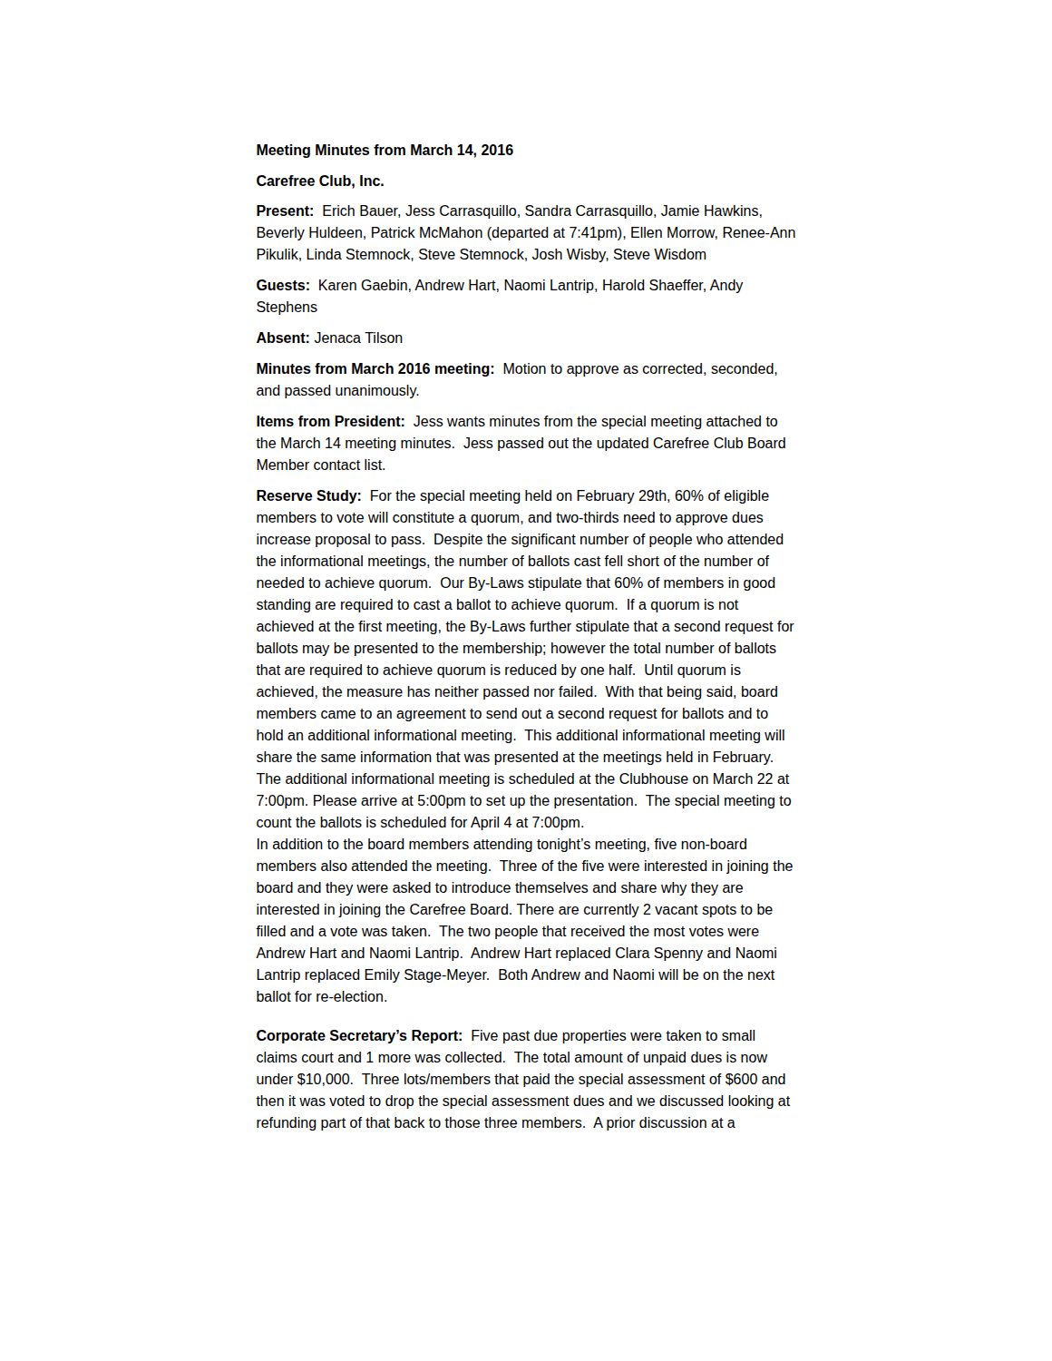Meeting Minutes from March 14, 2016
Carefree Club, Inc.
Present: Erich Bauer, Jess Carrasquillo, Sandra Carrasquillo, Jamie Hawkins, Beverly Huldeen, Patrick McMahon (departed at 7:41pm), Ellen Morrow, Renee-Ann Pikulik, Linda Stemnock, Steve Stemnock, Josh Wisby, Steve Wisdom
Guests: Karen Gaebin, Andrew Hart, Naomi Lantrip, Harold Shaeffer, Andy Stephens
Absent: Jenaca Tilson
Minutes from March 2016 meeting: Motion to approve as corrected, seconded, and passed unanimously.
Items from President: Jess wants minutes from the special meeting attached to the March 14 meeting minutes. Jess passed out the updated Carefree Club Board Member contact list.
Reserve Study: For the special meeting held on February 29th, 60% of eligible members to vote will constitute a quorum, and two-thirds need to approve dues increase proposal to pass. Despite the significant number of people who attended the informational meetings, the number of ballots cast fell short of the number of needed to achieve quorum. Our By-Laws stipulate that 60% of members in good standing are required to cast a ballot to achieve quorum. If a quorum is not achieved at the first meeting, the By-Laws further stipulate that a second request for ballots may be presented to the membership; however the total number of ballots that are required to achieve quorum is reduced by one half. Until quorum is achieved, the measure has neither passed nor failed. With that being said, board members came to an agreement to send out a second request for ballots and to hold an additional informational meeting. This additional informational meeting will share the same information that was presented at the meetings held in February. The additional informational meeting is scheduled at the Clubhouse on March 22 at 7:00pm. Please arrive at 5:00pm to set up the presentation. The special meeting to count the ballots is scheduled for April 4 at 7:00pm.
In addition to the board members attending tonight’s meeting, five non-board members also attended the meeting. Three of the five were interested in joining the board and they were asked to introduce themselves and share why they are interested in joining the Carefree Board. There are currently 2 vacant spots to be filled and a vote was taken. The two people that received the most votes were Andrew Hart and Naomi Lantrip. Andrew Hart replaced Clara Spenny and Naomi Lantrip replaced Emily Stage-Meyer. Both Andrew and Naomi will be on the next ballot for re-election.
Corporate Secretary’s Report: Five past due properties were taken to small claims court and 1 more was collected. The total amount of unpaid dues is now under $10,000. Three lots/members that paid the special assessment of $600 and then it was voted to drop the special assessment dues and we discussed looking at refunding part of that back to those three members. A prior discussion at a